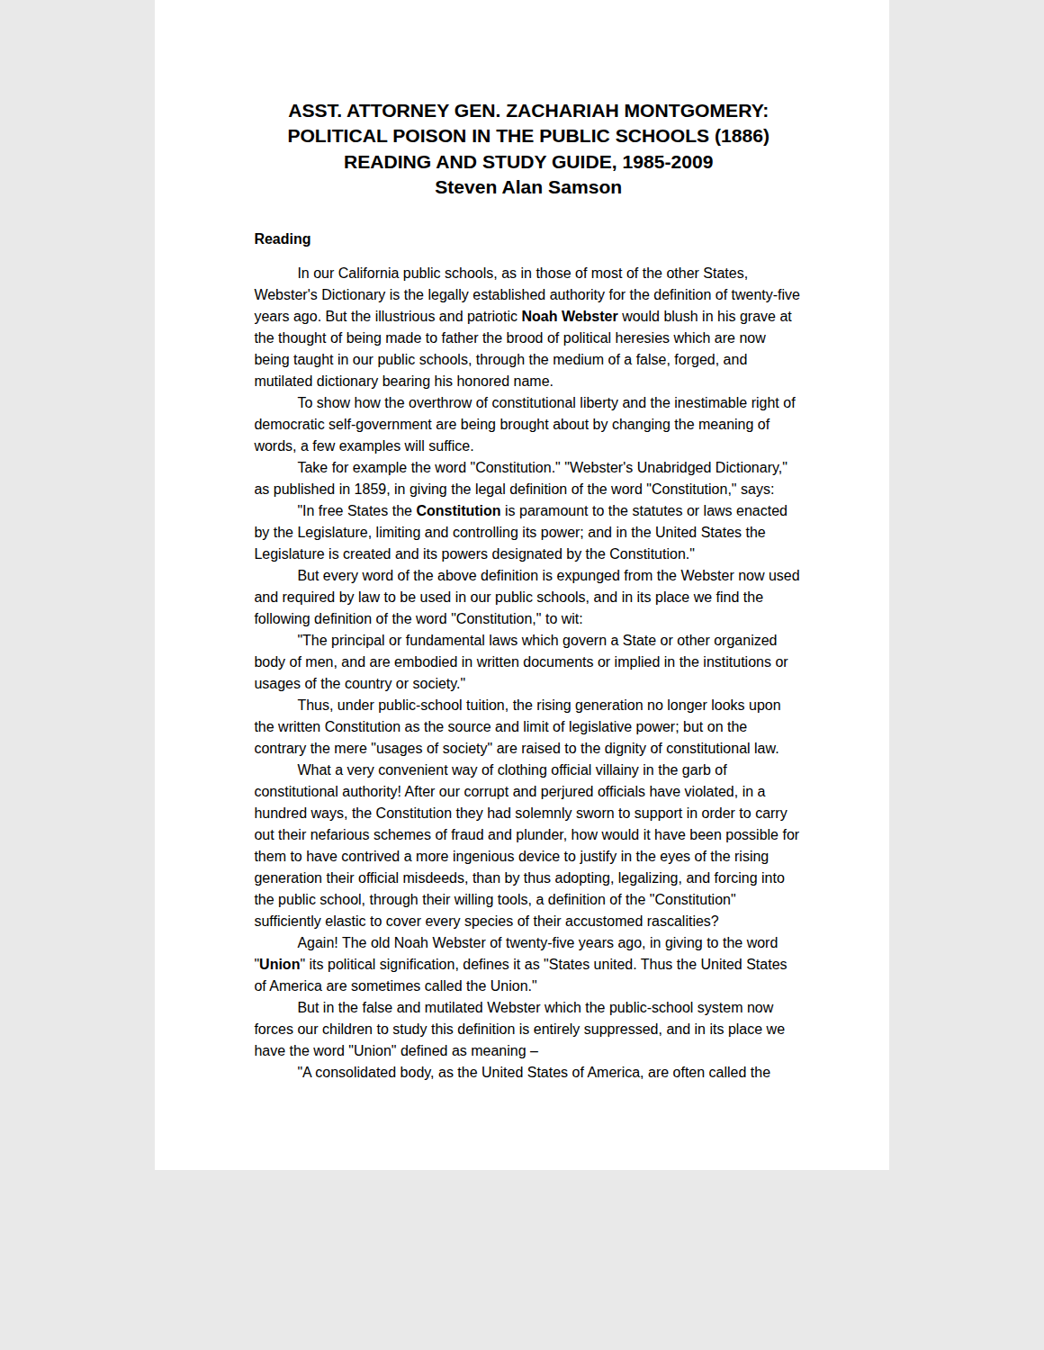ASST. ATTORNEY GEN. ZACHARIAH MONTGOMERY:
POLITICAL POISON IN THE PUBLIC SCHOOLS (1886)
READING AND STUDY GUIDE, 1985-2009
Steven Alan Samson
Reading
In our California public schools, as in those of most of the other States, Webster's Dictionary is the legally established authority for the definition of twenty-five years ago. But the illustrious and patriotic Noah Webster would blush in his grave at the thought of being made to father the brood of political heresies which are now being taught in our public schools, through the medium of a false, forged, and mutilated dictionary bearing his honored name.
To show how the overthrow of constitutional liberty and the inestimable right of democratic self-government are being brought about by changing the meaning of words, a few examples will suffice.
Take for example the word "Constitution." "Webster's Unabridged Dictionary," as published in 1859, in giving the legal definition of the word "Constitution," says:
"In free States the Constitution is paramount to the statutes or laws enacted by the Legislature, limiting and controlling its power; and in the United States the Legislature is created and its powers designated by the Constitution."
But every word of the above definition is expunged from the Webster now used and required by law to be used in our public schools, and in its place we find the following definition of the word "Constitution," to wit:
"The principal or fundamental laws which govern a State or other organized body of men, and are embodied in written documents or implied in the institutions or usages of the country or society."
Thus, under public-school tuition, the rising generation no longer looks upon the written Constitution as the source and limit of legislative power; but on the contrary the mere "usages of society" are raised to the dignity of constitutional law.
What a very convenient way of clothing official villainy in the garb of constitutional authority! After our corrupt and perjured officials have violated, in a hundred ways, the Constitution they had solemnly sworn to support in order to carry out their nefarious schemes of fraud and plunder, how would it have been possible for them to have contrived a more ingenious device to justify in the eyes of the rising generation their official misdeeds, than by thus adopting, legalizing, and forcing into the public school, through their willing tools, a definition of the "Constitution" sufficiently elastic to cover every species of their accustomed rascalities?
Again! The old Noah Webster of twenty-five years ago, in giving to the word "Union" its political signification, defines it as "States united. Thus the United States of America are sometimes called the Union."
But in the false and mutilated Webster which the public-school system now forces our children to study this definition is entirely suppressed, and in its place we have the word "Union" defined as meaning –
"A consolidated body, as the United States of America, are often called the